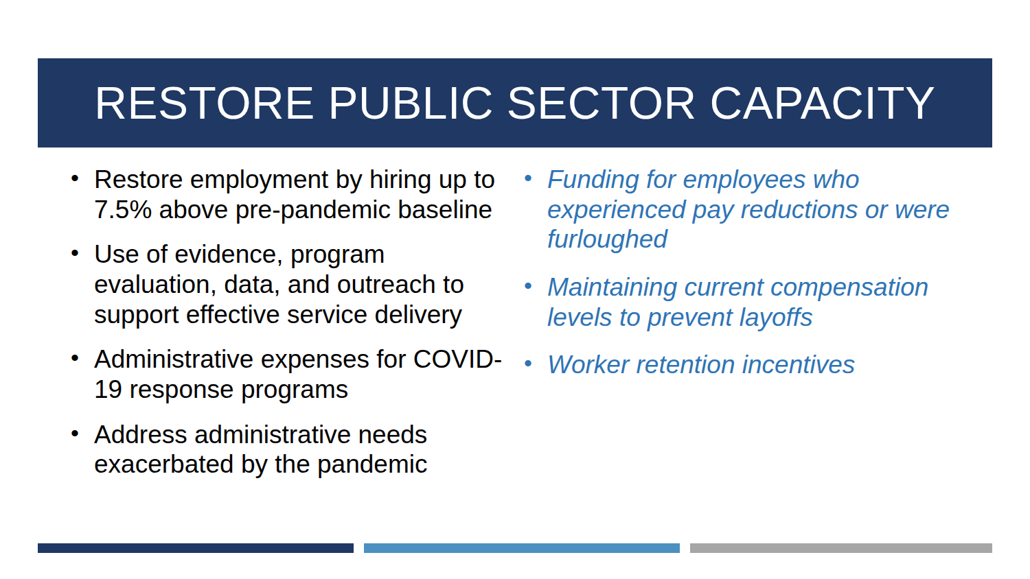RESTORE PUBLIC SECTOR CAPACITY
Restore employment by hiring up to 7.5% above pre-pandemic baseline
Use of evidence, program evaluation, data, and outreach to support effective service delivery
Administrative expenses for COVID-19 response programs
Address administrative needs exacerbated by the pandemic
Funding for employees who experienced pay reductions or were furloughed
Maintaining current compensation levels to prevent layoffs
Worker retention incentives